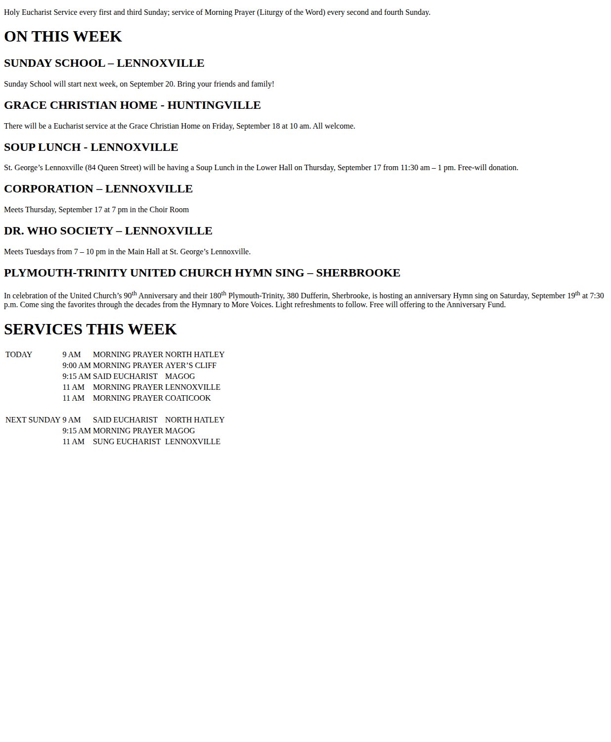Holy Eucharist Service every first and third Sunday; service of Morning Prayer (Liturgy of the Word) every second and fourth Sunday.
ON THIS WEEK
SUNDAY SCHOOL – LENNOXVILLE
Sunday School will start next week, on September 20. Bring your friends and family!
GRACE CHRISTIAN HOME - HUNTINGVILLE
There will be a Eucharist service at the Grace Christian Home on Friday, September 18 at 10 am. All welcome.
SOUP LUNCH - LENNOXVILLE
St. George’s Lennoxville (84 Queen Street) will be having a Soup Lunch in the Lower Hall on Thursday, September 17 from 11:30 am – 1 pm. Free-will donation.
CORPORATION – LENNOXVILLE
Meets Thursday, September 17 at 7 pm in the Choir Room
DR. WHO SOCIETY – LENNOXVILLE
Meets Tuesdays from 7 – 10 pm in the Main Hall at St. George’s Lennoxville.
PLYMOUTH-TRINITY UNITED CHURCH HYMN SING – SHERBROOKE
In celebration of the United Church’s 90th Anniversary and their 180th Plymouth-Trinity, 380 Dufferin, Sherbrooke, is hosting an anniversary Hymn sing on Saturday, September 19th at 7:30 p.m. Come sing the favorites through the decades from the Hymnary to More Voices. Light refreshments to follow. Free will offering to the Anniversary Fund.
SERVICES THIS WEEK
| TODAY | 9 AM | M ORNING P RAYER | N ORTH H ATLEY |
| | 9:00 AM | M ORNING P RAYER | A YER’S C LIFF |
| | 9:15 AM | S AID E UCHARIST | M AGOG |
| | 11 AM | M ORNING P RAYER | L ENNOXVILLE |
| | 11 AM | M ORNING P RAYER | C OATICOOK |
| N EXT S UNDAY | 9 AM | S AID E UCHARIST | N ORTH H ATLEY |
| | 9:15 AM | M ORNING P RAYER | M AGOG |
| | 11 AM | S UNG E UCHARIST | L ENNOXVILLE |